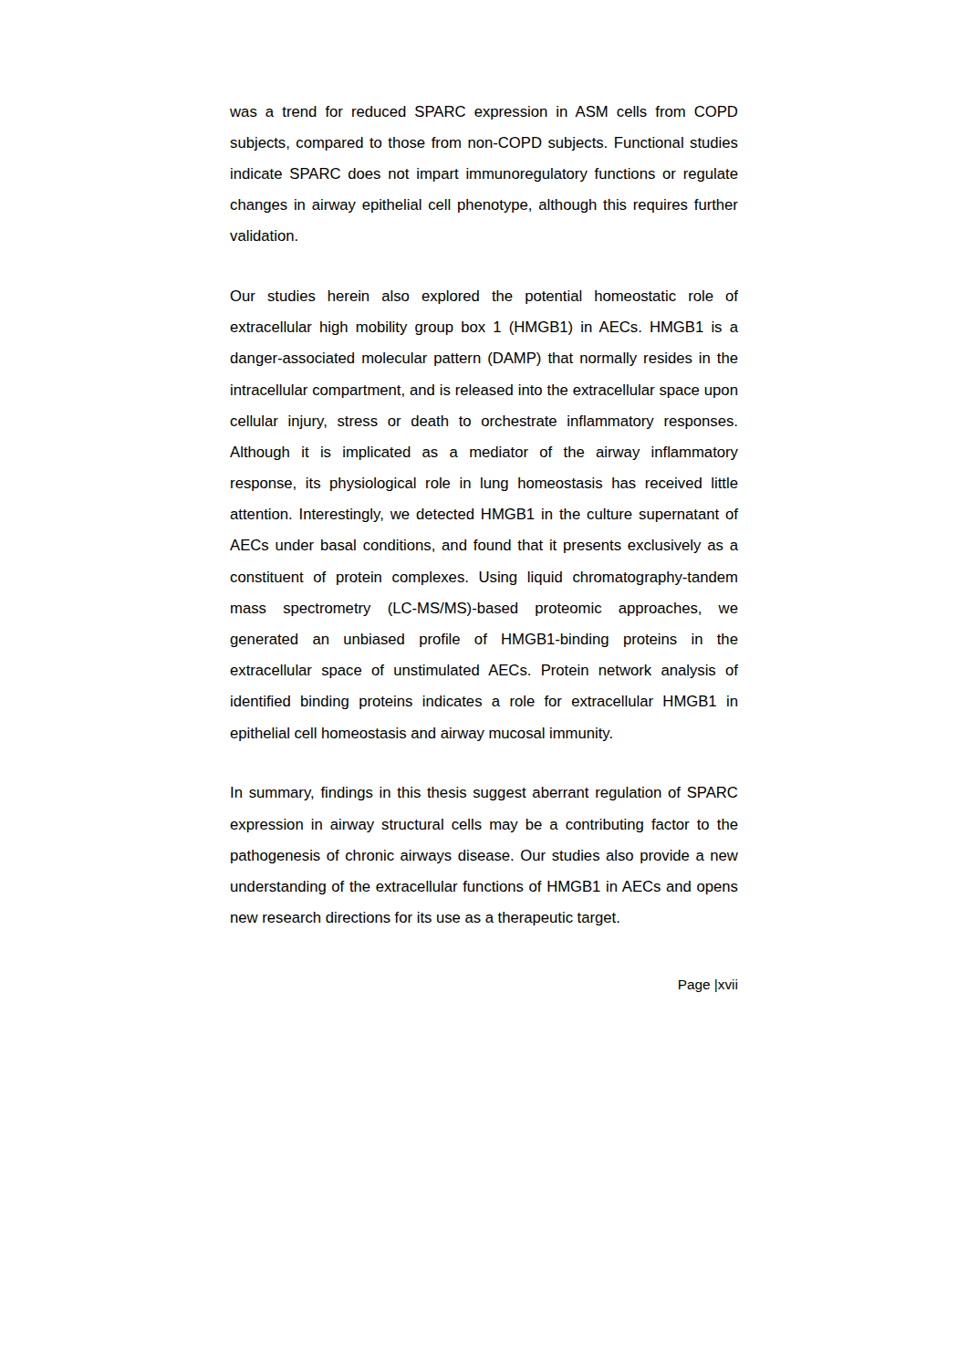was a trend for reduced SPARC expression in ASM cells from COPD subjects, compared to those from non-COPD subjects. Functional studies indicate SPARC does not impart immunoregulatory functions or regulate changes in airway epithelial cell phenotype, although this requires further validation.
Our studies herein also explored the potential homeostatic role of extracellular high mobility group box 1 (HMGB1) in AECs. HMGB1 is a danger-associated molecular pattern (DAMP) that normally resides in the intracellular compartment, and is released into the extracellular space upon cellular injury, stress or death to orchestrate inflammatory responses. Although it is implicated as a mediator of the airway inflammatory response, its physiological role in lung homeostasis has received little attention. Interestingly, we detected HMGB1 in the culture supernatant of AECs under basal conditions, and found that it presents exclusively as a constituent of protein complexes. Using liquid chromatography-tandem mass spectrometry (LC-MS/MS)-based proteomic approaches, we generated an unbiased profile of HMGB1-binding proteins in the extracellular space of unstimulated AECs. Protein network analysis of identified binding proteins indicates a role for extracellular HMGB1 in epithelial cell homeostasis and airway mucosal immunity.
In summary, findings in this thesis suggest aberrant regulation of SPARC expression in airway structural cells may be a contributing factor to the pathogenesis of chronic airways disease. Our studies also provide a new understanding of the extracellular functions of HMGB1 in AECs and opens new research directions for its use as a therapeutic target.
Page |xvii